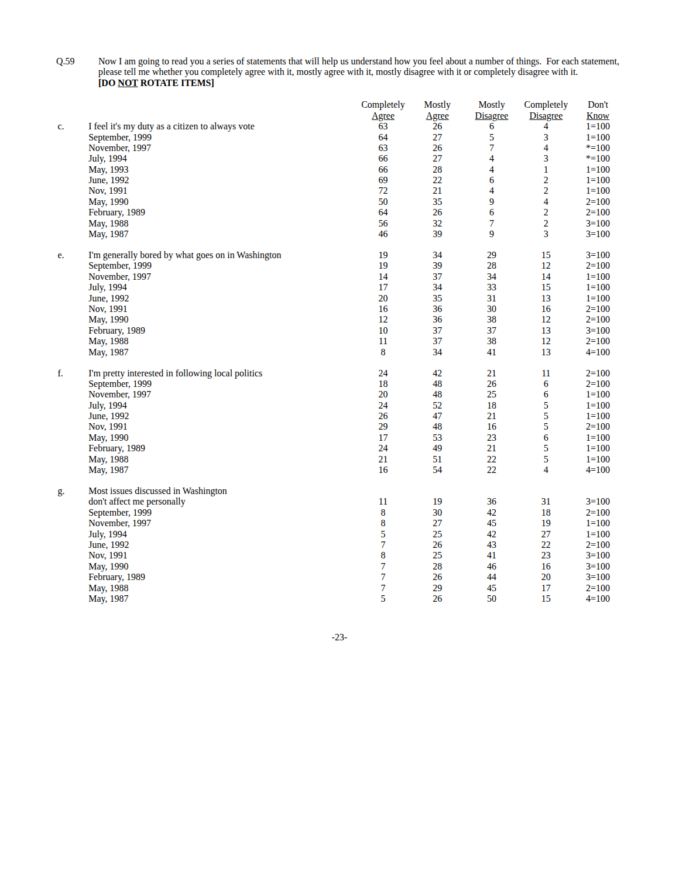Q.59
Now I am going to read you a series of statements that will help us understand how you feel about a number of things. For each statement, please tell me whether you completely agree with it, mostly agree with it, mostly disagree with it or completely disagree with it.
[DO NOT ROTATE ITEMS]
| | | Completely | Mostly | Mostly | Completely | Don't |
| --- | --- | --- | --- | --- | --- | --- |
| | | Agree | Agree | Disagree | Disagree | Know |
| c. | I feel it's my duty as a citizen to always vote | 63 | 26 | 6 | 4 | 1=100 |
| | September, 1999 | 64 | 27 | 5 | 3 | 1=100 |
| | November, 1997 | 63 | 26 | 7 | 4 | *=100 |
| | July, 1994 | 66 | 27 | 4 | 3 | *=100 |
| | May, 1993 | 66 | 28 | 4 | 1 | 1=100 |
| | June, 1992 | 69 | 22 | 6 | 2 | 1=100 |
| | Nov, 1991 | 72 | 21 | 4 | 2 | 1=100 |
| | May, 1990 | 50 | 35 | 9 | 4 | 2=100 |
| | February, 1989 | 64 | 26 | 6 | 2 | 2=100 |
| | May, 1988 | 56 | 32 | 7 | 2 | 3=100 |
| | May, 1987 | 46 | 39 | 9 | 3 | 3=100 |
| e. | I'm generally bored by what goes on in Washington | 19 | 34 | 29 | 15 | 3=100 |
| | September, 1999 | 19 | 39 | 28 | 12 | 2=100 |
| | November, 1997 | 14 | 37 | 34 | 14 | 1=100 |
| | July, 1994 | 17 | 34 | 33 | 15 | 1=100 |
| | June, 1992 | 20 | 35 | 31 | 13 | 1=100 |
| | Nov, 1991 | 16 | 36 | 30 | 16 | 2=100 |
| | May, 1990 | 12 | 36 | 38 | 12 | 2=100 |
| | February, 1989 | 10 | 37 | 37 | 13 | 3=100 |
| | May, 1988 | 11 | 37 | 38 | 12 | 2=100 |
| | May, 1987 | 8 | 34 | 41 | 13 | 4=100 |
| f. | I'm pretty interested in following local politics | 24 | 42 | 21 | 11 | 2=100 |
| | September, 1999 | 18 | 48 | 26 | 6 | 2=100 |
| | November, 1997 | 20 | 48 | 25 | 6 | 1=100 |
| | July, 1994 | 24 | 52 | 18 | 5 | 1=100 |
| | June, 1992 | 26 | 47 | 21 | 5 | 1=100 |
| | Nov, 1991 | 29 | 48 | 16 | 5 | 2=100 |
| | May, 1990 | 17 | 53 | 23 | 6 | 1=100 |
| | February, 1989 | 24 | 49 | 21 | 5 | 1=100 |
| | May, 1988 | 21 | 51 | 22 | 5 | 1=100 |
| | May, 1987 | 16 | 54 | 22 | 4 | 4=100 |
| g. | Most issues discussed in Washington | | | | | |
| | don't affect me personally | 11 | 19 | 36 | 31 | 3=100 |
| | September, 1999 | 8 | 30 | 42 | 18 | 2=100 |
| | November, 1997 | 8 | 27 | 45 | 19 | 1=100 |
| | July, 1994 | 5 | 25 | 42 | 27 | 1=100 |
| | June, 1992 | 7 | 26 | 43 | 22 | 2=100 |
| | Nov, 1991 | 8 | 25 | 41 | 23 | 3=100 |
| | May, 1990 | 7 | 28 | 46 | 16 | 3=100 |
| | February, 1989 | 7 | 26 | 44 | 20 | 3=100 |
| | May, 1988 | 7 | 29 | 45 | 17 | 2=100 |
| | May, 1987 | 5 | 26 | 50 | 15 | 4=100 |
-23-